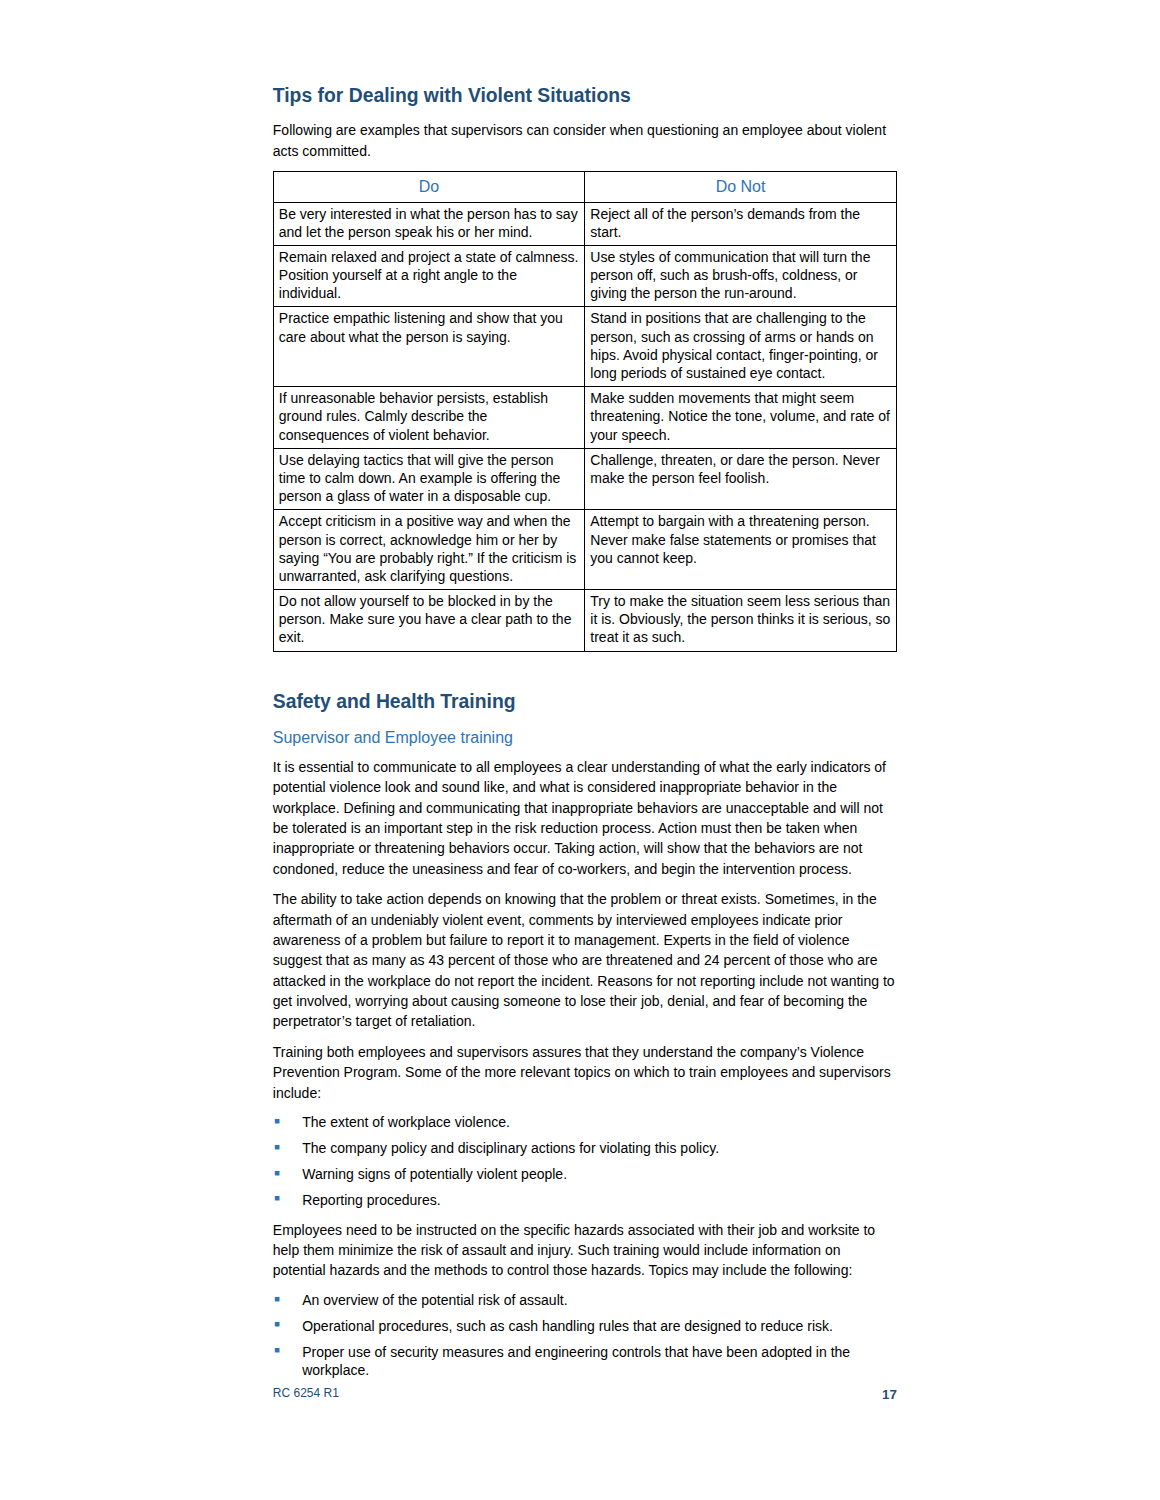Tips for Dealing with Violent Situations
Following are examples that supervisors can consider when questioning an employee about violent acts committed.
| Do | Do Not |
| --- | --- |
| Be very interested in what the person has to say and let the person speak his or her mind. | Reject all of the person’s demands from the start. |
| Remain relaxed and project a state of calmness. Position yourself at a right angle to the individual. | Use styles of communication that will turn the person off, such as brush-offs, coldness, or giving the person the run-around. |
| Practice empathic listening and show that you care about what the person is saying. | Stand in positions that are challenging to the person, such as crossing of arms or hands on hips. Avoid physical contact, finger-pointing, or long periods of sustained eye contact. |
| If unreasonable behavior persists, establish ground rules. Calmly describe the consequences of violent behavior. | Make sudden movements that might seem threatening. Notice the tone, volume, and rate of your speech. |
| Use delaying tactics that will give the person time to calm down. An example is offering the person a glass of water in a disposable cup. | Challenge, threaten, or dare the person. Never make the person feel foolish. |
| Accept criticism in a positive way and when the person is correct, acknowledge him or her by saying “You are probably right.” If the criticism is unwarranted, ask clarifying questions. | Attempt to bargain with a threatening person. Never make false statements or promises that you cannot keep. |
| Do not allow yourself to be blocked in by the person. Make sure you have a clear path to the exit. | Try to make the situation seem less serious than it is. Obviously, the person thinks it is serious, so treat it as such. |
Safety and Health Training
Supervisor and Employee training
It is essential to communicate to all employees a clear understanding of what the early indicators of potential violence look and sound like, and what is considered inappropriate behavior in the workplace. Defining and communicating that inappropriate behaviors are unacceptable and will not be tolerated is an important step in the risk reduction process. Action must then be taken when inappropriate or threatening behaviors occur. Taking action, will show that the behaviors are not condoned, reduce the uneasiness and fear of co-workers, and begin the intervention process.
The ability to take action depends on knowing that the problem or threat exists. Sometimes, in the aftermath of an undeniably violent event, comments by interviewed employees indicate prior awareness of a problem but failure to report it to management. Experts in the field of violence suggest that as many as 43 percent of those who are threatened and 24 percent of those who are attacked in the workplace do not report the incident. Reasons for not reporting include not wanting to get involved, worrying about causing someone to lose their job, denial, and fear of becoming the perpetrator’s target of retaliation.
Training both employees and supervisors assures that they understand the company’s Violence Prevention Program. Some of the more relevant topics on which to train employees and supervisors include:
The extent of workplace violence.
The company policy and disciplinary actions for violating this policy.
Warning signs of potentially violent people.
Reporting procedures.
Employees need to be instructed on the specific hazards associated with their job and worksite to help them minimize the risk of assault and injury. Such training would include information on potential hazards and the methods to control those hazards. Topics may include the following:
An overview of the potential risk of assault.
Operational procedures, such as cash handling rules that are designed to reduce risk.
Proper use of security measures and engineering controls that have been adopted in the workplace.
RC 6254 R1 17